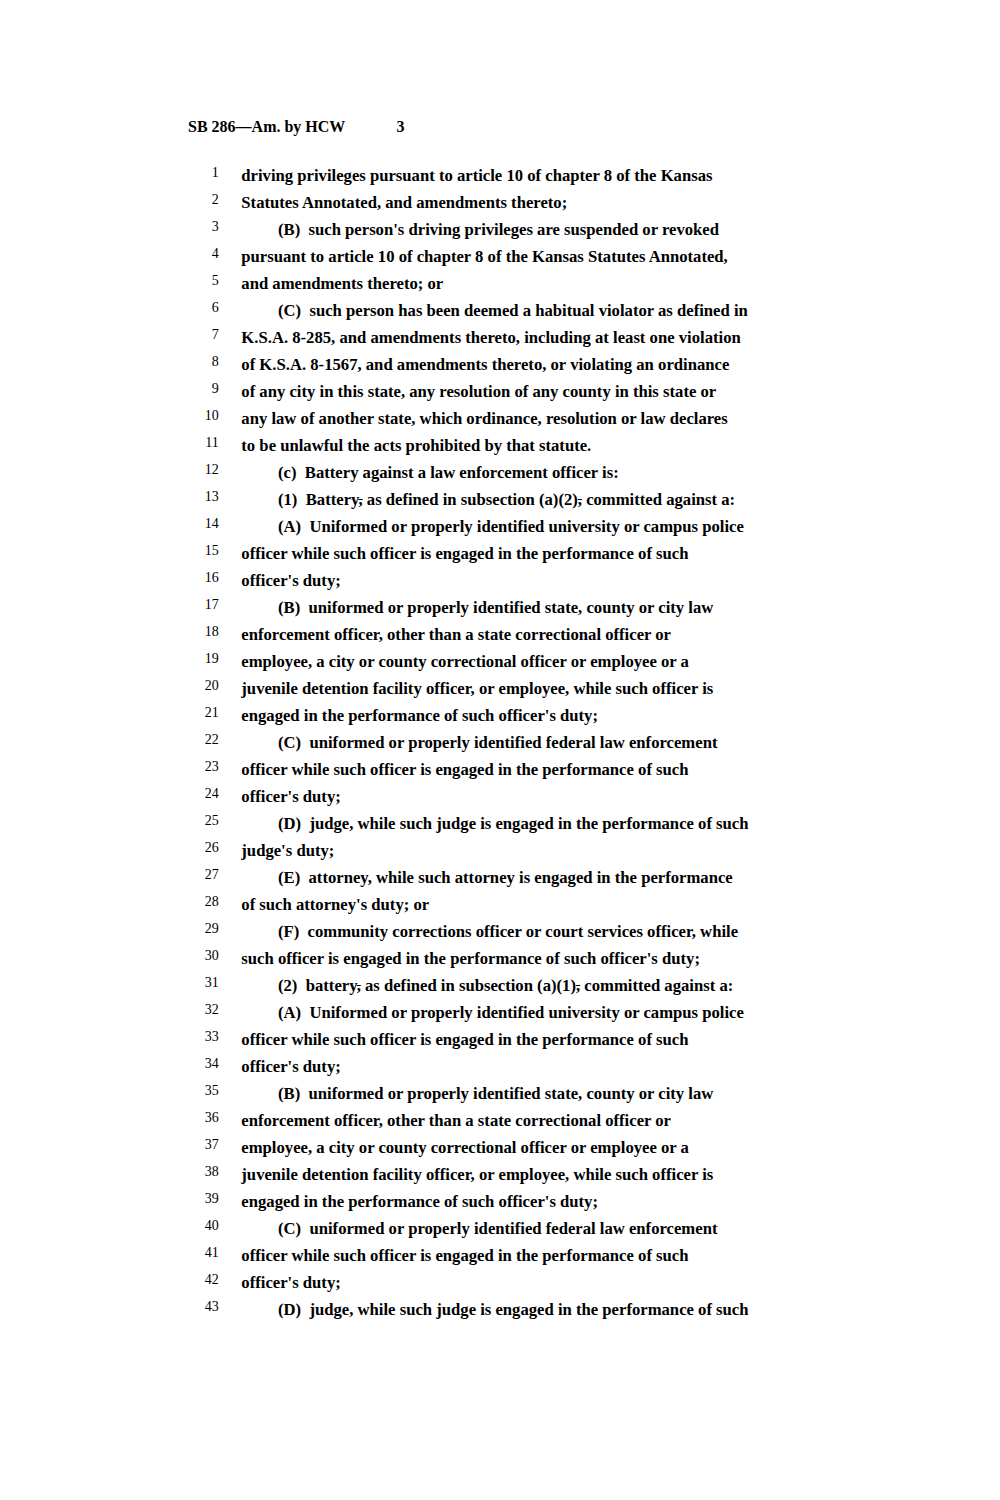SB 286—Am. by HCW3
driving privileges pursuant to article 10 of chapter 8 of the Kansas
Statutes Annotated, and amendments thereto;
(B) such person's driving privileges are suspended or revoked
pursuant to article 10 of chapter 8 of the Kansas Statutes Annotated,
and amendments thereto; or
(C) such person has been deemed a habitual violator as defined in
K.S.A. 8-285, and amendments thereto, including at least one violation
of K.S.A. 8-1567, and amendments thereto, or violating an ordinance
of any city in this state, any resolution of any county in this state or
any law of another state, which ordinance, resolution or law declares
to be unlawful the acts prohibited by that statute.
(c) Battery against a law enforcement officer is:
(1) Battery, as defined in subsection (a)(2), committed against a:
(A) Uniformed or properly identified university or campus police
officer while such officer is engaged in the performance of such
officer's duty;
(B) uniformed or properly identified state, county or city law
enforcement officer, other than a state correctional officer or
employee, a city or county correctional officer or employee or a
juvenile detention facility officer, or employee, while such officer is
engaged in the performance of such officer's duty;
(C) uniformed or properly identified federal law enforcement
officer while such officer is engaged in the performance of such
officer's duty;
(D) judge, while such judge is engaged in the performance of such
judge's duty;
(E) attorney, while such attorney is engaged in the performance
of such attorney's duty; or
(F) community corrections officer or court services officer, while
such officer is engaged in the performance of such officer's duty;
(2) battery, as defined in subsection (a)(1), committed against a:
(A) Uniformed or properly identified university or campus police
officer while such officer is engaged in the performance of such
officer's duty;
(B) uniformed or properly identified state, county or city law
enforcement officer, other than a state correctional officer or
employee, a city or county correctional officer or employee or a
juvenile detention facility officer, or employee, while such officer is
engaged in the performance of such officer's duty;
(C) uniformed or properly identified federal law enforcement
officer while such officer is engaged in the performance of such
officer's duty;
(D) judge, while such judge is engaged in the performance of such